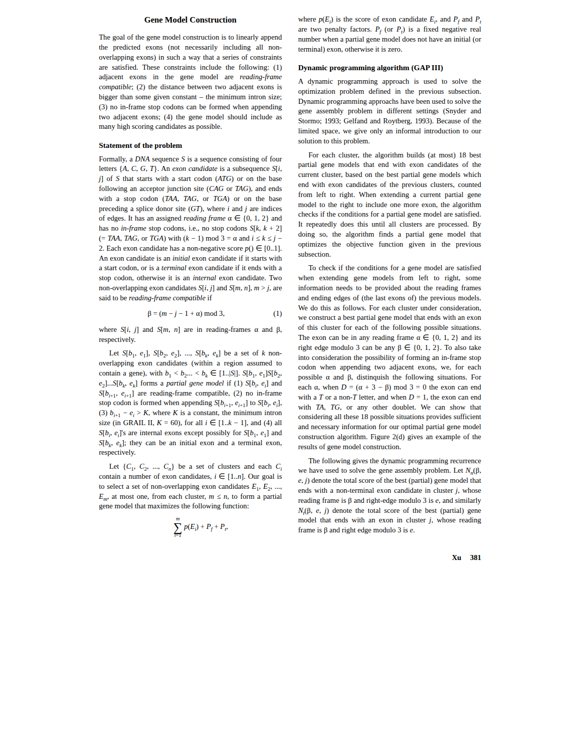Gene Model Construction
The goal of the gene model construction is to linearly append the predicted exons (not necessarily including all non-overlapping exons) in such a way that a series of constraints are satisfied. These constraints include the following: (1) adjacent exons in the gene model are reading-frame compatible; (2) the distance between two adjacent exons is bigger than some given constant – the minimum intron size; (3) no in-frame stop codons can be formed when appending two adjacent exons; (4) the gene model should include as many high scoring candidates as possible.
Statement of the problem
Formally, a DNA sequence S is a sequence consisting of four letters {A, C, G, T}. An exon candidate is a subsequence S[i, j] of S that starts with a start codon (ATG) or on the base following an acceptor junction site (CAG or TAG), and ends with a stop codon (TAA, TAG, or TGA) or on the base preceding a splice donor site (GT), where i and j are indices of edges. It has an assigned reading frame α ∈ {0, 1, 2} and has no in-frame stop codons, i.e., no stop codons S[k, k + 2] (= TAA, TAG, or TGA) with (k − 1) mod 3 = α and i ≤ k ≤ j − 2. Each exon candidate has a non-negative score p() ∈ [0..1]. An exon candidate is an initial exon candidate if it starts with a start codon, or is a terminal exon candidate if it ends with a stop codon, otherwise it is an internal exon candidate. Two non-overlapping exon candidates S[i, j] and S[m, n], m > j, are said to be reading-frame compatible if
β = (m − j − 1 + α) mod 3, (1)
where S[i, j] and S[m, n] are in reading-frames α and β, respectively.
Let S[b1, e1], S[b2, e2], ..., S[bk, ek] be a set of k non-overlapping exon candidates (within a region assumed to contain a gene), with b1 < b2... < bk ∈ [1..|S|]. S[b1, e1]S[b2, e2]...S[bk, ek] forms a partial gene model if (1) S[bi, ei] and S[bi+1, ei+1] are reading-frame compatible, (2) no in-frame stop codon is formed when appending S[bi+1, ei+1] to S[bi, ei], (3) bi+1 − ei > K, where K is a constant, the minimum intron size (in GRAIL II, K = 60), for all i ∈ [1..k − 1], and (4) all S[bi, ei]'s are internal exons except possibly for S[b1, e1] and S[bk, ek]; they can be an initial exon and a terminal exon, respectively.
Let {C1, C2, ..., Cn} be a set of clusters and each Ci contain a number of exon candidates, i ∈ [1..n]. Our goal is to select a set of non-overlapping exon candidates E1, E2, ..., Em, at most one, from each cluster, m ≤ n, to form a partial gene model that maximizes the following function:
m ∑ i=1 p(Ei) + Pf + Pt,
where p(Ei) is the score of exon candidate Ei, and Pf and Pt are two penalty factors. Pf (or Pt) is a fixed negative real number when a partial gene model does not have an initial (or terminal) exon, otherwise it is zero.
Dynamic programming algorithm (GAP III)
A dynamic programming approach is used to solve the optimization problem defined in the previous subsection. Dynamic programming approachs have been used to solve the gene assembly problem in different settings (Snyder and Stormo; 1993; Gelfand and Roytberg, 1993). Because of the limited space, we give only an informal introduction to our solution to this problem.
For each cluster, the algorithm builds (at most) 18 best partial gene models that end with exon candidates of the current cluster, based on the best partial gene models which end with exon candidates of the previous clusters, counted from left to right. When extending a current partial gene model to the right to include one more exon, the algorithm checks if the conditions for a partial gene model are satisfied. It repeatedly does this until all clusters are processed. By doing so, the algorithm finds a partial gene model that optimizes the objective function given in the previous subsection.
To check if the conditions for a gene model are satisfied when extending gene models from left to right, some information needs to be provided about the reading frames and ending edges of (the last exons of) the previous models. We do this as follows. For each cluster under consideration, we construct a best partial gene model that ends with an exon of this cluster for each of the following possible situations. The exon can be in any reading frame α ∈ {0, 1, 2} and its right edge modulo 3 can be any β ∈ {0, 1, 2}. To also take into consideration the possibility of forming an in-frame stop codon when appending two adjacent exons, we, for each possible α and β, distinquish the following situations. For each α, when D = (α + 3 − β) mod 3 = 0 the exon can end with a T or a non-T letter, and when D = 1, the exon can end with TA, TG, or any other doublet. We can show that considering all these 18 possible situations provides sufficient and necessary information for our optimal partial gene model construction algorithm. Figure 2(d) gives an example of the results of gene model construction.
The following gives the dynamic programming recurrence we have used to solve the gene assembly problem. Let Nn(β, e, j) denote the total score of the best (partial) gene model that ends with a non-terminal exon candidate in cluster j, whose reading frame is β and right-edge modulo 3 is e, and similarly Nt(β, e, j) denote the total score of the best (partial) gene model that ends with an exon in cluster j, whose reading frame is β and right edge modulo 3 is e.
Xu381